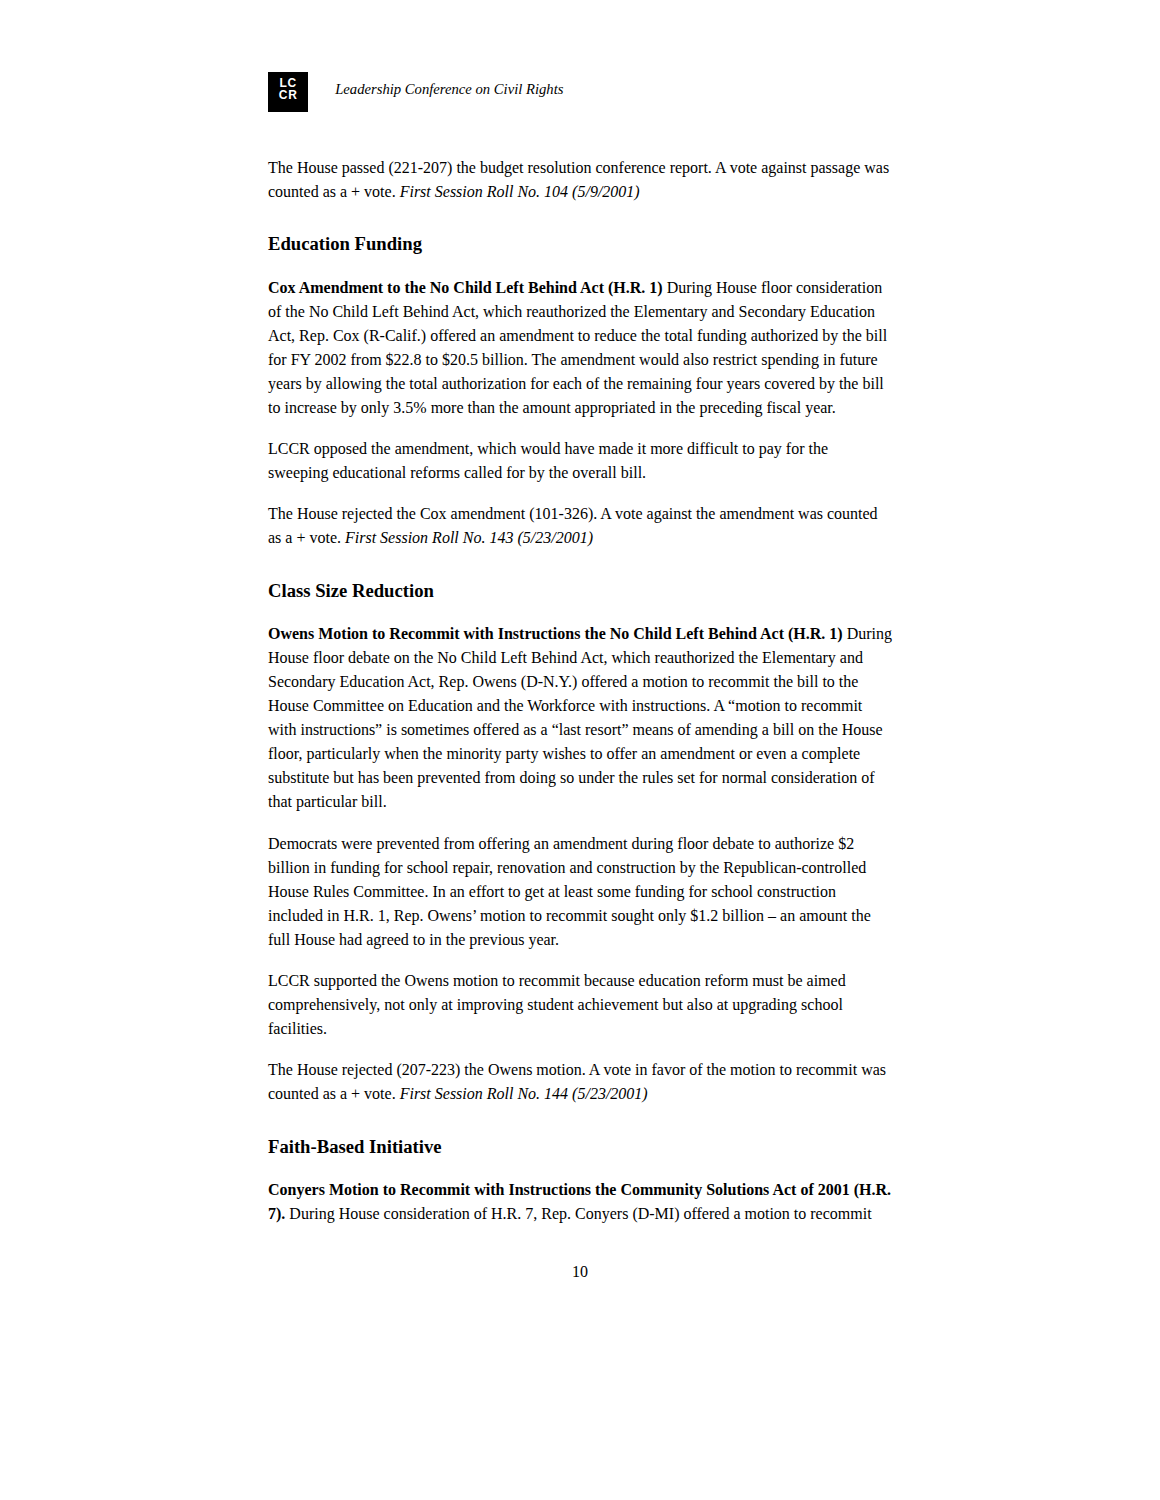LC CR
Leadership Conference on Civil Rights
The House passed (221-207) the budget resolution conference report. A vote against passage was counted as a + vote. First Session Roll No. 104 (5/9/2001)
Education Funding
Cox Amendment to the No Child Left Behind Act (H.R. 1) During House floor consideration of the No Child Left Behind Act, which reauthorized the Elementary and Secondary Education Act, Rep. Cox (R-Calif.) offered an amendment to reduce the total funding authorized by the bill for FY 2002 from $22.8 to $20.5 billion. The amendment would also restrict spending in future years by allowing the total authorization for each of the remaining four years covered by the bill to increase by only 3.5% more than the amount appropriated in the preceding fiscal year.
LCCR opposed the amendment, which would have made it more difficult to pay for the sweeping educational reforms called for by the overall bill.
The House rejected the Cox amendment (101-326). A vote against the amendment was counted as a + vote. First Session Roll No. 143 (5/23/2001)
Class Size Reduction
Owens Motion to Recommit with Instructions the No Child Left Behind Act (H.R. 1) During House floor debate on the No Child Left Behind Act, which reauthorized the Elementary and Secondary Education Act, Rep. Owens (D-N.Y.) offered a motion to recommit the bill to the House Committee on Education and the Workforce with instructions. A “motion to recommit with instructions” is sometimes offered as a “last resort” means of amending a bill on the House floor, particularly when the minority party wishes to offer an amendment or even a complete substitute but has been prevented from doing so under the rules set for normal consideration of that particular bill.
Democrats were prevented from offering an amendment during floor debate to authorize $2 billion in funding for school repair, renovation and construction by the Republican-controlled House Rules Committee. In an effort to get at least some funding for school construction included in H.R. 1, Rep. Owens’ motion to recommit sought only $1.2 billion – an amount the full House had agreed to in the previous year.
LCCR supported the Owens motion to recommit because education reform must be aimed comprehensively, not only at improving student achievement but also at upgrading school facilities.
The House rejected (207-223) the Owens motion. A vote in favor of the motion to recommit was counted as a + vote. First Session Roll No. 144 (5/23/2001)
Faith-Based Initiative
Conyers Motion to Recommit with Instructions the Community Solutions Act of 2001 (H.R. 7). During House consideration of H.R. 7, Rep. Conyers (D-MI) offered a motion to recommit
10